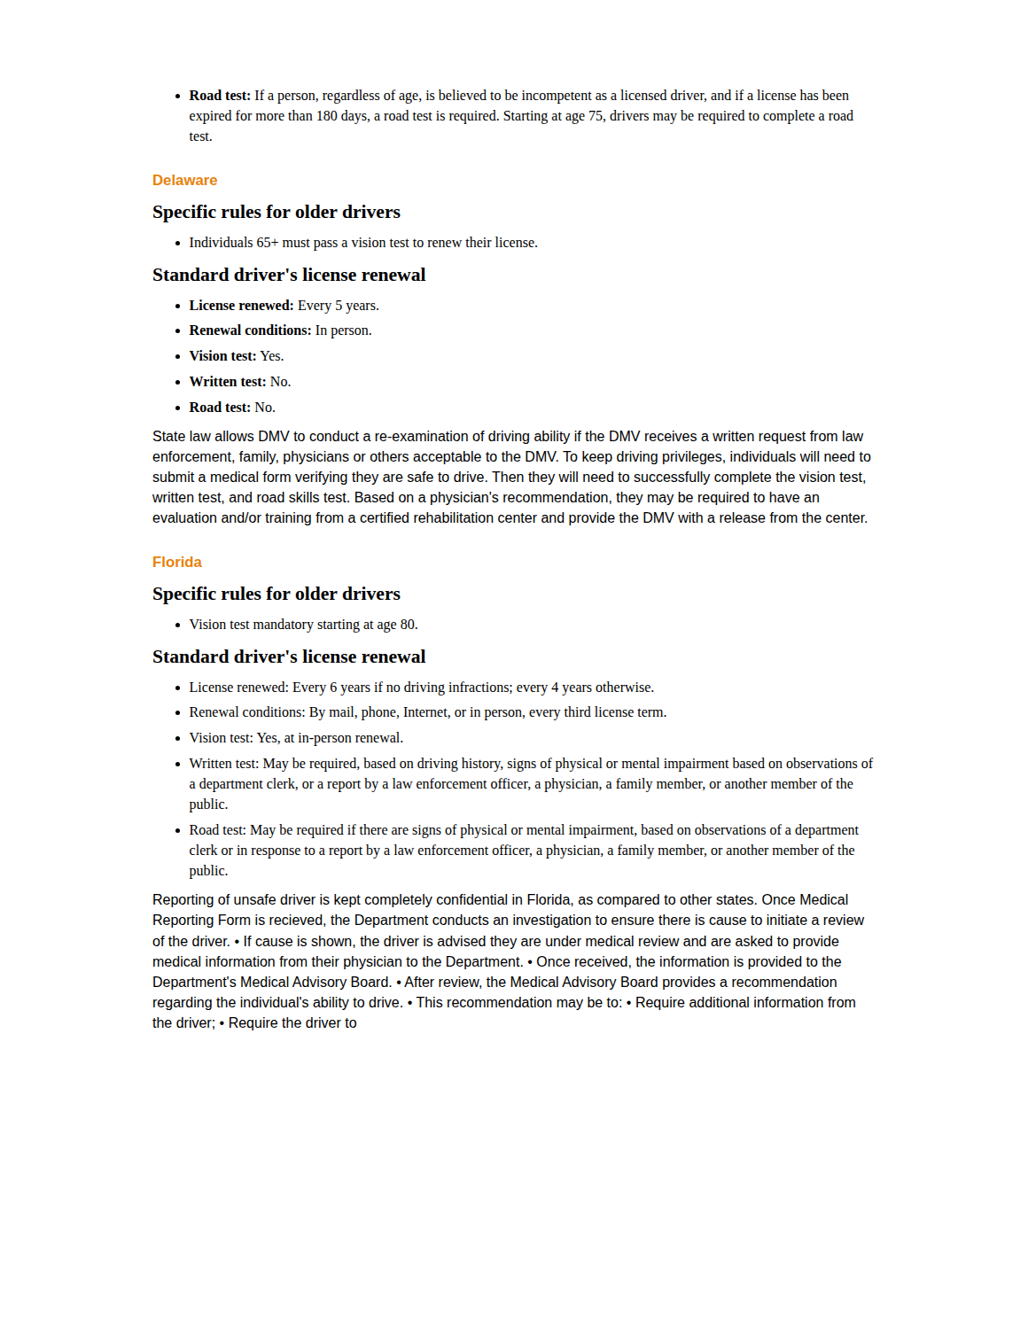Road test: If a person, regardless of age, is believed to be incompetent as a licensed driver, and if a license has been expired for more than 180 days, a road test is required. Starting at age 75, drivers may be required to complete a road test.
Delaware
Specific rules for older drivers
Individuals 65+ must pass a vision test to renew their license.
Standard driver's license renewal
License renewed: Every 5 years.
Renewal conditions: In person.
Vision test: Yes.
Written test: No.
Road test: No.
State law allows DMV to conduct a re-examination of driving ability if the DMV receives a written request from law enforcement, family, physicians or others acceptable to the DMV. To keep driving privileges, individuals will need to submit a medical form verifying they are safe to drive. Then they will need to successfully complete the vision test, written test, and road skills test. Based on a physician's recommendation, they may be required to have an evaluation and/or training from a certified rehabilitation center and provide the DMV with a release from the center.
Florida
Specific rules for older drivers
Vision test mandatory starting at age 80.
Standard driver's license renewal
License renewed: Every 6 years if no driving infractions; every 4 years otherwise.
Renewal conditions: By mail, phone, Internet, or in person, every third license term.
Vision test: Yes, at in-person renewal.
Written test: May be required, based on driving history, signs of physical or mental impairment based on observations of a department clerk, or a report by a law enforcement officer, a physician, a family member, or another member of the public.
Road test: May be required if there are signs of physical or mental impairment, based on observations of a department clerk or in response to a report by a law enforcement officer, a physician, a family member, or another member of the public.
Reporting of unsafe driver is kept completely confidential in Florida, as compared to other states. Once Medical Reporting Form is recieved, the Department conducts an investigation to ensure there is cause to initiate a review of the driver. • If cause is shown, the driver is advised they are under medical review and are asked to provide medical information from their physician to the Department. • Once received, the information is provided to the Department's Medical Advisory Board. • After review, the Medical Advisory Board provides a recommendation regarding the individual's ability to drive. • This recommendation may be to: • Require additional information from the driver; • Require the driver to